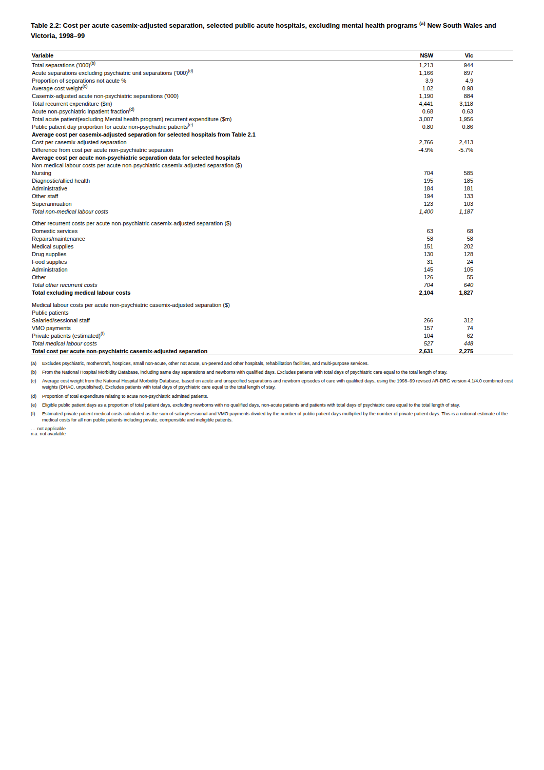Table 2.2: Cost per acute casemix-adjusted separation, selected public acute hospitals, excluding mental health programs (a) New South Wales and Victoria, 1998–99
| Variable | NSW | Vic | |
| --- | --- | --- | --- |
| Total separations ('000) (b) | 1,213 | 944 | |
| Acute separations excluding psychiatric unit separations ('000) (d) | 1,166 | 897 | |
| Proportion of separations not acute % | 3.9 | 4.9 | |
| Average cost weight (c) | 1.02 | 0.98 | |
| Casemix-adjusted acute non-psychiatric separations ('000) | 1,190 | 884 | |
| Total recurrent expenditure ($m) | 4,441 | 3,118 | |
| Acute non-psychiatric Inpatient fraction (d) | 0.68 | 0.63 | |
| Total acute patient(excluding Mental health program) recurrent expenditure ($m) | 3,007 | 1,956 | |
| Public patient day proportion for acute non-psychiatric patients (e) | 0.80 | 0.86 | |
| Average cost per casemix-adjusted separation for selected hospitals from Table 2.1 |
| Cost per casemix-adjusted separation | 2,766 | 2,413 | |
| Difference from cost per acute non-psychiatric separaion | -4.9% | -5.7% | |
| Average cost per acute non-psychiatric separation data for selected hospitals |
| Non-medical labour costs per acute non-psychiatric casemix-adjusted separation ($) | | | |
| Nursing | 704 | 585 | |
| Diagnostic/allied health | 195 | 185 | |
| Administrative | 184 | 181 | |
| Other staff | 194 | 133 | |
| Superannuation | 123 | 103 | |
| Total non-medical labour costs | 1,400 | 1,187 | |
| Other recurrent costs per acute non-psychiatric casemix-adjusted separation ($) | | | |
| Domestic services | 63 | 68 | |
| Repairs/maintenance | 58 | 58 | |
| Medical supplies | 151 | 202 | |
| Drug supplies | 130 | 128 | |
| Food supplies | 31 | 24 | |
| Administration | 145 | 105 | |
| Other | 126 | 55 | |
| Total other recurrent costs | 704 | 640 | |
| Total excluding medical labour costs | 2,104 | 1,827 | |
| Medical labour costs per acute non-psychiatric casemix-adjusted separation ($) | | | |
| Public patients | | | |
| Salaried/sessional staff | 266 | 312 | |
| VMO payments | 157 | 74 | |
| Private patients (estimated) (f) | 104 | 62 | |
| Total medical labour costs | 527 | 448 | |
| Total cost per acute non-psychiatric casemix-adjusted separation | 2,631 | 2,275 | |
(a) Excludes psychiatric, mothercraft, hospices, small non-acute, other not acute, un-peered and other hospitals, rehabilitation facilities, and multi-purpose services.
(b) From the National Hospital Morbidity Database, including same day separations and newborns with qualified days. Excludes patients with total days of psychiatric care equal to the total length of stay.
(c) Average cost weight from the National Hospital Morbidity Database, based on acute and unspecified separations and newborn episodes of care with qualified days, using the 1998–99 revised AR-DRG version 4.1/4.0 combined cost weights (DHAC, unpublished). Excludes patients with total days of psychiatric care equal to the total length of stay.
(d) Proportion of total expenditure relating to acute non-psychiatric admitted patients.
(e) Eligible public patient days as a proportion of total patient days, excluding newborns with no qualified days, non-acute patients and patients with total days of psychiatric care equal to the total length of stay.
(f) Estimated private patient medical costs calculated as the sum of salary/sessional and VMO payments divided by the number of public patient days multiplied by the number of private patient days. This is a notional estimate of the medical costs for all non public patients including private, compensible and ineligible patients.
. . not applicable
n.a. not available